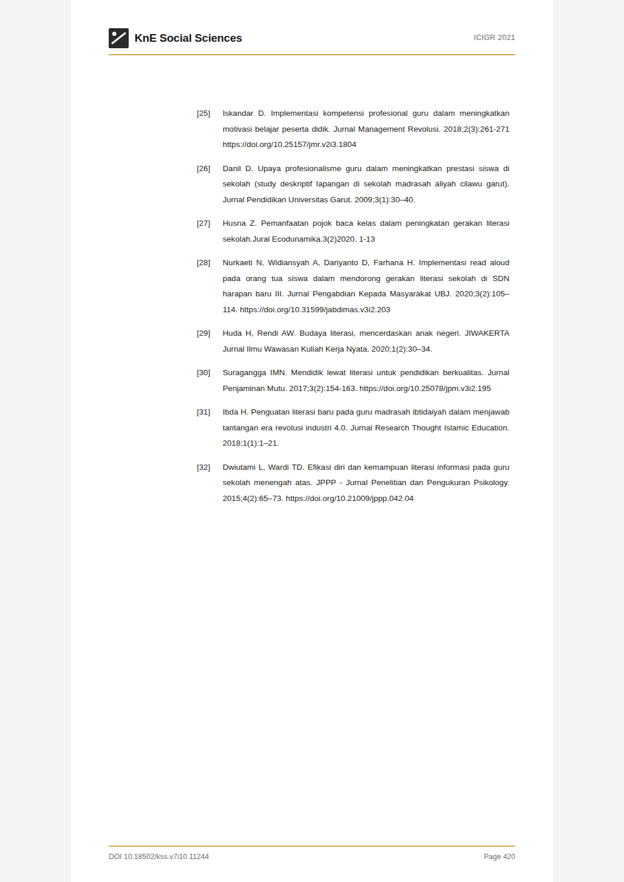KnE Social Sciences
ICIGR 2021
[25] Iskandar D. Implementasi kompetensi profesional guru dalam meningkatkan motivasi belajar peserta didik. Jurnal Management Revolusi. 2018;2(3):261-271 https://doi.org/10.25157/jmr.v2i3.1804
[26] Danil D. Upaya profesionalisme guru dalam meningkatkan prestasi siswa di sekolah (study deskriptif lapangan di sekolah madrasah aliyah cilawu garut). Jurnal Pendidikan Universitas Garut. 2009;3(1):30–40.
[27] Husna Z. Pemanfaatan pojok baca kelas dalam peningkatan gerakan literasi sekolah.Jural Ecodunamika.3(2)2020. 1-13
[28] Nurkaeti N, Widiansyah A, Dariyanto D, Farhana H. Implementasi read aloud pada orang tua siswa dalam mendorong gerakan literasi sekolah di SDN harapan baru III. Jurnal Pengabdian Kepada Masyarakat UBJ. 2020;3(2):105–114. https://doi.org/10.31599/jabdimas.v3i2.203
[29] Huda H, Rendi AW. Budaya literasi, mencerdaskan anak negeri. JIWAKERTA Jurnal Ilmu Wawasan Kuliah Kerja Nyata. 2020;1(2):30–34.
[30] Suragangga IMN. Mendidik lewat literasi untuk pendidikan berkualitas. Jurnal Penjaminan Mutu. 2017;3(2):154-163. https://doi.org/10.25078/jpm.v3i2.195
[31] Ibda H. Penguatan literasi baru pada guru madrasah ibtidaiyah dalam menjawab tantangan era revolusi industri 4.0. Jurnal Research Thought Islamic Education. 2018;1(1):1–21.
[32] Dwiutami L, Wardi TD. Efikasi diri dan kemampuan literasi informasi pada guru sekolah menengah atas. JPPP - Jurnal Penelitian dan Pengukuran Psikology. 2015;4(2):65–73. https://doi.org/10.21009/jppp.042.04
DOI 10.18502/kss.v7i10.11244 Page 420